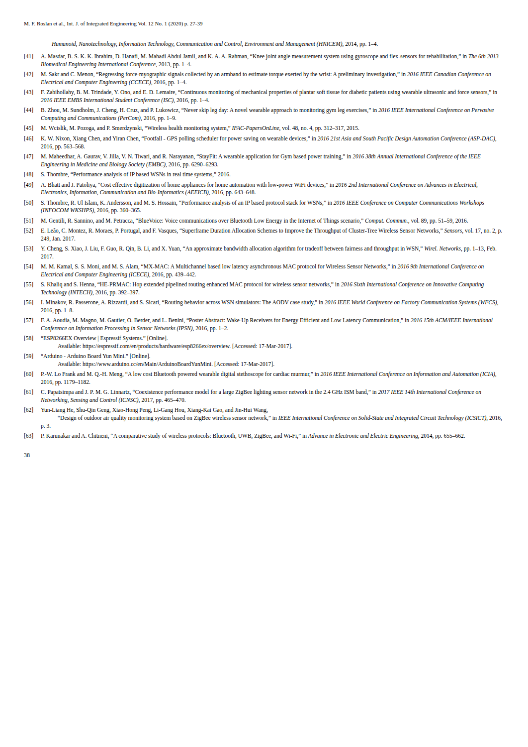M. F. Roslan et al., Int. J. of Integrated Engineering Vol. 12 No. 1 (2020) p. 27-39
Humanoid, Nanotechnology, Information Technology, Communication and Control, Environment and Management (HNICEM), 2014, pp. 1–4.
[41] A. Masdar, B. S. K. K. Ibrahim, D. Hanafi, M. Mahadi Abdul Jamil, and K. A. A. Rahman, “Knee joint angle measurement system using gyroscope and flex-sensors for rehabilitation,” in The 6th 2013 Biomedical Engineering International Conference, 2013, pp. 1–4.
[42] M. Sakr and C. Menon, “Regressing force-myographic signals collected by an armband to estimate torque exerted by the wrist: A preliminary investigation,” in 2016 IEEE Canadian Conference on Electrical and Computer Engineering (CCECE), 2016, pp. 1–4.
[43] F. Zabihollahy, B. M. Trindade, Y. Ono, and E. D. Lemaire, “Continuous monitoring of mechanical properties of plantar soft tissue for diabetic patients using wearable ultrasonic and force sensors,” in 2016 IEEE EMBS International Student Conference (ISC), 2016, pp. 1–4.
[44] B. Zhou, M. Sundholm, J. Cheng, H. Cruz, and P. Lukowicz, “Never skip leg day: A novel wearable approach to monitoring gym leg exercises,” in 2016 IEEE International Conference on Pervasive Computing and Communications (PerCom), 2016, pp. 1–9.
[45] M. Wcislik, M. Pozoga, and P. Smerdzynski, “Wireless health monitoring system,” IFAC-PapersOnLine, vol. 48, no. 4, pp. 312–317, 2015.
[46] K. W. Nixon, Xiang Chen, and Yiran Chen, “Footfall - GPS polling scheduler for power saving on wearable devices,” in 2016 21st Asia and South Pacific Design Automation Conference (ASP-DAC), 2016, pp. 563–568.
[47] M. Maheedhar, A. Gaurav, V. Jilla, V. N. Tiwari, and R. Narayanan, “StayFit: A wearable application for Gym based power training,” in 2016 38th Annual International Conference of the IEEE Engineering in Medicine and Biology Society (EMBC), 2016, pp. 6290–6293.
[48] S. Thombre, “Performance analysis of IP based WSNs in real time systems,” 2016.
[49] A. Bhatt and J. Patoliya, “Cost effective digitization of home appliances for home automation with low-power WiFi devices,” in 2016 2nd International Conference on Advances in Electrical, Electronics, Information, Communication and Bio-Informatics (AEEICB), 2016, pp. 643–648.
[50] S. Thombre, R. Ul Islam, K. Andersson, and M. S. Hossain, “Performance analysis of an IP based protocol stack for WSNs,” in 2016 IEEE Conference on Computer Communications Workshops (INFOCOM WKSHPS), 2016, pp. 360–365.
[51] M. Gentili, R. Sannino, and M. Petracca, “BlueVoice: Voice communications over Bluetooth Low Energy in the Internet of Things scenario,” Comput. Commun., vol. 89, pp. 51–59, 2016.
[52] E. Leão, C. Montez, R. Moraes, P. Portugal, and F. Vasques, “Superframe Duration Allocation Schemes to Improve the Throughput of Cluster-Tree Wireless Sensor Networks,” Sensors, vol. 17, no. 2, p. 249, Jan. 2017.
[53] Y. Cheng, S. Xiao, J. Liu, F. Guo, R. Qin, B. Li, and X. Yuan, “An approximate bandwidth allocation algorithm for tradeoff between fairness and throughput in WSN,” Wirel. Networks, pp. 1–13, Feb. 2017.
[54] M. M. Kamal, S. S. Moni, and M. S. Alam, “MX-MAC: A Multichannel based low latency asynchronous MAC protocol for Wireless Sensor Networks,” in 2016 9th International Conference on Electrical and Computer Engineering (ICECE), 2016, pp. 439–442.
[55] S. Khaliq and S. Henna, “HE-PRMAC: Hop extended pipelined routing enhanced MAC protocol for wireless sensor networks,” in 2016 Sixth International Conference on Innovative Computing Technology (INTECH), 2016, pp. 392–397.
[56] I. Minakov, R. Passerone, A. Rizzardi, and S. Sicari, “Routing behavior across WSN simulators: The AODV case study,” in 2016 IEEE World Conference on Factory Communication Systems (WFCS), 2016, pp. 1–8.
[57] F. A. Aoudia, M. Magno, M. Gautier, O. Berder, and L. Benini, “Poster Abstract: Wake-Up Receivers for Energy Efficient and Low Latency Communication,” in 2016 15th ACM/IEEE International Conference on Information Processing in Sensor Networks (IPSN), 2016, pp. 1–2.
[58]“ESP8266EX Overview | Espressif Systems.” [Online].
Available: https://espressif.com/en/products/hardware/esp8266ex/overview. [Accessed: 17-Mar-2017].
[59]“Arduino - Arduino Board Yun Mini.” [Online].
Available: https://www.arduino.cc/en/Main/ArduinoBoardYunMini. [Accessed: 17-Mar-2017].
[60] P.-W. Lo Frank and M. Q.-H. Meng, “A low cost Bluetooth powered wearable digital stethoscope for cardiac murmur,” in 2016 IEEE International Conference on Information and Automation (ICIA), 2016, pp. 1179–1182.
[61] C. Papatsimpa and J. P. M. G. Linnartz, “Coexistence performance model for a large ZigBee lighting sensor network in the 2.4 GHz ISM band,” in 2017 IEEE 14th International Conference on Networking, Sensing and Control (ICNSC), 2017, pp. 465–470.
[62] Yun-Liang He, Shu-Qin Geng, Xiao-Hong Peng, Li-Gang Hou, Xiang-Kai Gao, and Jin-Hui Wang,
“Design of outdoor air quality monitoring system based on ZigBee wireless sensor network,” in IEEE International Conference on Solid-State and Integrated Circuit Technology (ICSICT), 2016, p. 3.
[63] P. Karunakar and A. Chitneni, “A comparative study of wireless protocols: Bluetooth, UWB, ZigBee, and Wi-Fi,” in Advance in Electronic and Electric Engineering, 2014, pp. 655–662.
38